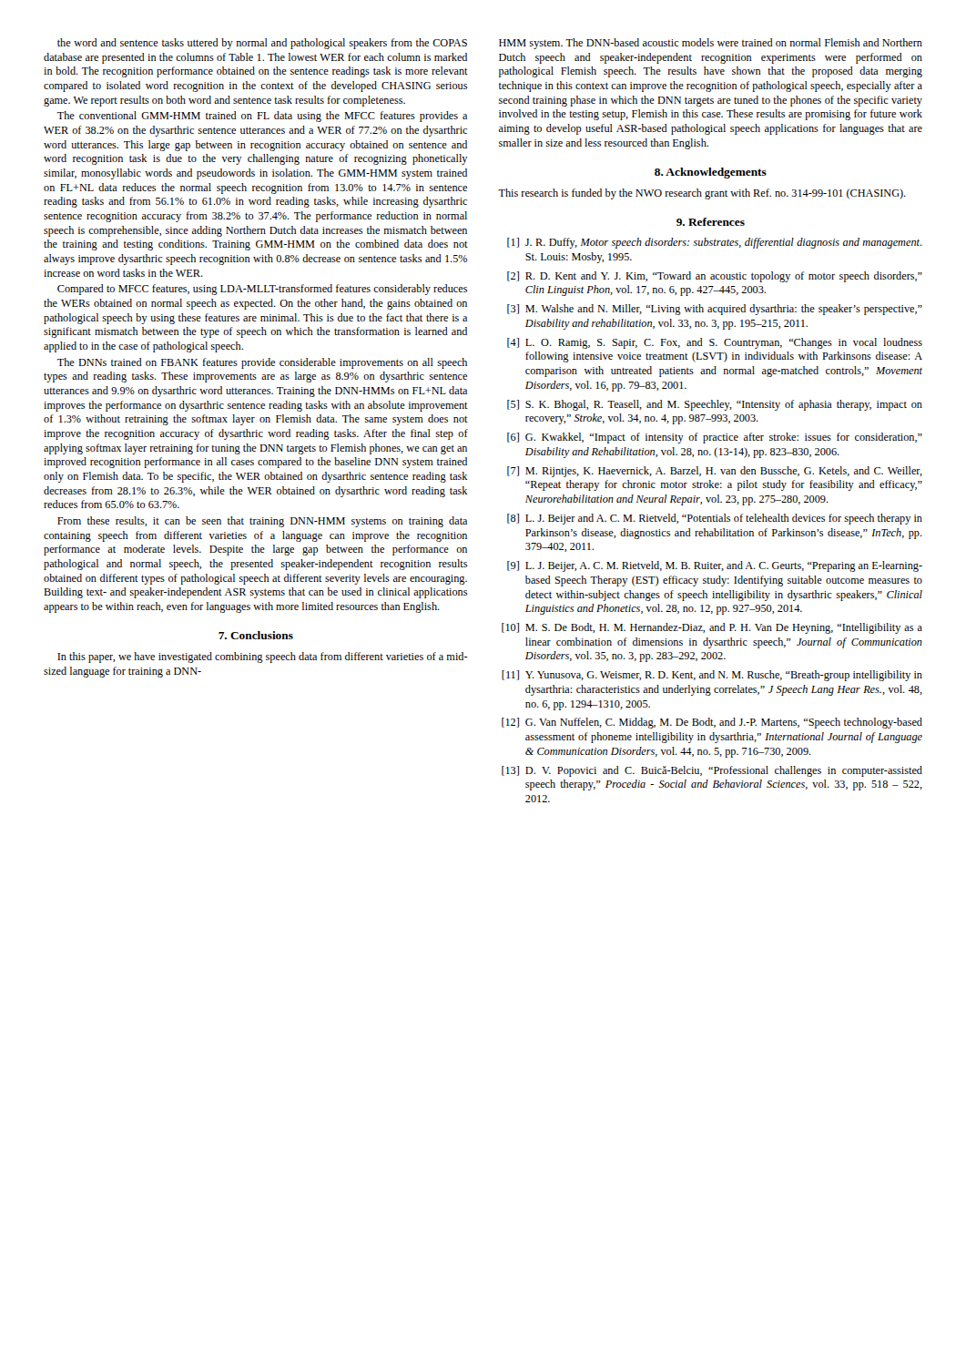the word and sentence tasks uttered by normal and pathological speakers from the COPAS database are presented in the columns of Table 1. The lowest WER for each column is marked in bold. The recognition performance obtained on the sentence readings task is more relevant compared to isolated word recognition in the context of the developed CHASING serious game. We report results on both word and sentence task results for completeness.
The conventional GMM-HMM trained on FL data using the MFCC features provides a WER of 38.2% on the dysarthric sentence utterances and a WER of 77.2% on the dysarthric word utterances. This large gap between in recognition accuracy obtained on sentence and word recognition task is due to the very challenging nature of recognizing phonetically similar, monosyllabic words and pseudowords in isolation. The GMM-HMM system trained on FL+NL data reduces the normal speech recognition from 13.0% to 14.7% in sentence reading tasks and from 56.1% to 61.0% in word reading tasks, while increasing dysarthric sentence recognition accuracy from 38.2% to 37.4%. The performance reduction in normal speech is comprehensible, since adding Northern Dutch data increases the mismatch between the training and testing conditions. Training GMM-HMM on the combined data does not always improve dysarthric speech recognition with 0.8% decrease on sentence tasks and 1.5% increase on word tasks in the WER.
Compared to MFCC features, using LDA-MLLT-transformed features considerably reduces the WERs obtained on normal speech as expected. On the other hand, the gains obtained on pathological speech by using these features are minimal. This is due to the fact that there is a significant mismatch between the type of speech on which the transformation is learned and applied to in the case of pathological speech.
The DNNs trained on FBANK features provide considerable improvements on all speech types and reading tasks. These improvements are as large as 8.9% on dysarthric sentence utterances and 9.9% on dysarthric word utterances. Training the DNN-HMMs on FL+NL data improves the performance on dysarthric sentence reading tasks with an absolute improvement of 1.3% without retraining the softmax layer on Flemish data. The same system does not improve the recognition accuracy of dysarthric word reading tasks. After the final step of applying softmax layer retraining for tuning the DNN targets to Flemish phones, we can get an improved recognition performance in all cases compared to the baseline DNN system trained only on Flemish data. To be specific, the WER obtained on dysarthric sentence reading task decreases from 28.1% to 26.3%, while the WER obtained on dysarthric word reading task reduces from 65.0% to 63.7%.
From these results, it can be seen that training DNN-HMM systems on training data containing speech from different varieties of a language can improve the recognition performance at moderate levels. Despite the large gap between the performance on pathological and normal speech, the presented speaker-independent recognition results obtained on different types of pathological speech at different severity levels are encouraging. Building text- and speaker-independent ASR systems that can be used in clinical applications appears to be within reach, even for languages with more limited resources than English.
7. Conclusions
In this paper, we have investigated combining speech data from different varieties of a mid-sized language for training a DNN-
HMM system. The DNN-based acoustic models were trained on normal Flemish and Northern Dutch speech and speaker-independent recognition experiments were performed on pathological Flemish speech. The results have shown that the proposed data merging technique in this context can improve the recognition of pathological speech, especially after a second training phase in which the DNN targets are tuned to the phones of the specific variety involved in the testing setup, Flemish in this case. These results are promising for future work aiming to develop useful ASR-based pathological speech applications for languages that are smaller in size and less resourced than English.
8. Acknowledgements
This research is funded by the NWO research grant with Ref. no. 314-99-101 (CHASING).
9. References
[1]
J. R. Duffy, Motor speech disorders: substrates, differential diagnosis and management. St. Louis: Mosby, 1995.
[2]
R. D. Kent and Y. J. Kim, “Toward an acoustic topology of motor speech disorders,” Clin Linguist Phon, vol. 17, no. 6, pp. 427–445, 2003.
[3]
M. Walshe and N. Miller, “Living with acquired dysarthria: the speaker’s perspective,” Disability and rehabilitation, vol. 33, no. 3, pp. 195–215, 2011.
[4]
L. O. Ramig, S. Sapir, C. Fox, and S. Countryman, “Changes in vocal loudness following intensive voice treatment (LSVT) in individuals with Parkinsons disease: A comparison with untreated patients and normal age-matched controls,” Movement Disorders, vol. 16, pp. 79–83, 2001.
[5]
S. K. Bhogal, R. Teasell, and M. Speechley, “Intensity of aphasia therapy, impact on recovery,” Stroke, vol. 34, no. 4, pp. 987–993, 2003.
[6]
G. Kwakkel, “Impact of intensity of practice after stroke: issues for consideration,” Disability and Rehabilitation, vol. 28, no. (13-14), pp. 823–830, 2006.
[7]
M. Rijntjes, K. Haevernick, A. Barzel, H. van den Bussche, G. Ketels, and C. Weiller, “Repeat therapy for chronic motor stroke: a pilot study for feasibility and efficacy,” Neurorehabilitation and Neural Repair, vol. 23, pp. 275–280, 2009.
[8]
L. J. Beijer and A. C. M. Rietveld, “Potentials of telehealth devices for speech therapy in Parkinson’s disease, diagnostics and rehabilitation of Parkinson’s disease,” InTech, pp. 379–402, 2011.
[9]
L. J. Beijer, A. C. M. Rietveld, M. B. Ruiter, and A. C. Geurts, “Preparing an E-learning-based Speech Therapy (EST) efficacy study: Identifying suitable outcome measures to detect within-subject changes of speech intelligibility in dysarthric speakers,” Clinical Linguistics and Phonetics, vol. 28, no. 12, pp. 927–950, 2014.
[10]
M. S. De Bodt, H. M. Hernandez-Diaz, and P. H. Van De Heyning, “Intelligibility as a linear combination of dimensions in dysarthric speech,” Journal of Communication Disorders, vol. 35, no. 3, pp. 283–292, 2002.
[11]
Y. Yunusova, G. Weismer, R. D. Kent, and N. M. Rusche, “Breath-group intelligibility in dysarthria: characteristics and underlying correlates,” J Speech Lang Hear Res., vol. 48, no. 6, pp. 1294–1310, 2005.
[12]
G. Van Nuffelen, C. Middag, M. De Bodt, and J.-P. Martens, “Speech technology-based assessment of phoneme intelligibility in dysarthria,” International Journal of Language & Communication Disorders, vol. 44, no. 5, pp. 716–730, 2009.
[13]
D. V. Popovici and C. Buică-Belciu, “Professional challenges in computer-assisted speech therapy,” Procedia - Social and Behavioral Sciences, vol. 33, pp. 518 – 522, 2012.